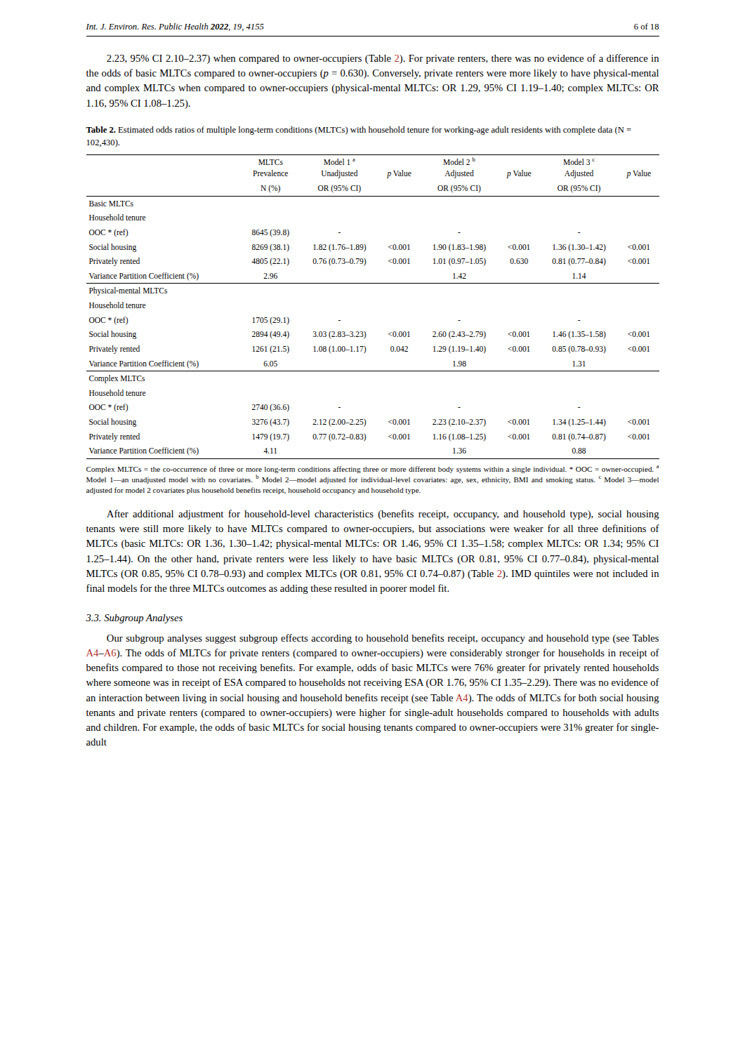Int. J. Environ. Res. Public Health 2022, 19, 4155 6 of 18
2.23, 95% CI 2.10–2.37) when compared to owner-occupiers (Table 2). For private renters, there was no evidence of a difference in the odds of basic MLTCs compared to owner-occupiers (p = 0.630). Conversely, private renters were more likely to have physical-mental and complex MLTCs when compared to owner-occupiers (physical-mental MLTCs: OR 1.29, 95% CI 1.19–1.40; complex MLTCs: OR 1.16, 95% CI 1.08–1.25).
Table 2. Estimated odds ratios of multiple long-term conditions (MLTCs) with household tenure for working-age adult residents with complete data (N = 102,430).
| | MLTCs Prevalence | Model 1 a Unadjusted | p Value | Model 2 b Adjusted | p Value | Model 3 c Adjusted | p Value |
| --- | --- | --- | --- | --- | --- | --- | --- |
| | N (%) | OR (95% CI) | | OR (95% CI) | | OR (95% CI) | |
| Basic MLTCs |
| Household tenure | | | | | | | |
| OOC * (ref) | 8645 (39.8) | - | | - | | - | |
| Social housing | 8269 (38.1) | 1.82 (1.76–1.89) | <0.001 | 1.90 (1.83–1.98) | <0.001 | 1.36 (1.30–1.42) | <0.001 |
| Privately rented | 4805 (22.1) | 0.76 (0.73–0.79) | <0.001 | 1.01 (0.97–1.05) | 0.630 | 0.81 (0.77–0.84) | <0.001 |
| Variance Partition Coefficient (%) | 2.96 | | | 1.42 | | 1.14 | |
| Physical-mental MLTCs |
| Household tenure | | | | | | | |
| OOC * (ref) | 1705 (29.1) | - | | - | | - | |
| Social housing | 2894 (49.4) | 3.03 (2.83–3.23) | <0.001 | 2.60 (2.43–2.79) | <0.001 | 1.46 (1.35–1.58) | <0.001 |
| Privately rented | 1261 (21.5) | 1.08 (1.00–1.17) | 0.042 | 1.29 (1.19–1.40) | <0.001 | 0.85 (0.78–0.93) | <0.001 |
| Variance Partition Coefficient (%) | 6.05 | | | 1.98 | | 1.31 | |
| Complex MLTCs |
| Household tenure | | | | | | | |
| OOC * (ref) | 2740 (36.6) | - | | - | | - | |
| Social housing | 3276 (43.7) | 2.12 (2.00–2.25) | <0.001 | 2.23 (2.10–2.37) | <0.001 | 1.34 (1.25–1.44) | <0.001 |
| Privately rented | 1479 (19.7) | 0.77 (0.72–0.83) | <0.001 | 1.16 (1.08–1.25) | <0.001 | 0.81 (0.74–0.87) | <0.001 |
| Variance Partition Coefficient (%) | 4.11 | | | 1.36 | | 0.88 | |
Complex MLTCs = the co-occurrence of three or more long-term conditions affecting three or more different body systems within a single individual. * OOC = owner-occupied. a Model 1—an unadjusted model with no covariates. b Model 2—model adjusted for individual-level covariates: age, sex, ethnicity, BMI and smoking status. c Model 3—model adjusted for model 2 covariates plus household benefits receipt, household occupancy and household type.
After additional adjustment for household-level characteristics (benefits receipt, occupancy, and household type), social housing tenants were still more likely to have MLTCs compared to owner-occupiers, but associations were weaker for all three definitions of MLTCs (basic MLTCs: OR 1.36, 1.30–1.42; physical-mental MLTCs: OR 1.46, 95% CI 1.35–1.58; complex MLTCs: OR 1.34; 95% CI 1.25–1.44). On the other hand, private renters were less likely to have basic MLTCs (OR 0.81, 95% CI 0.77–0.84), physical-mental MLTCs (OR 0.85, 95% CI 0.78–0.93) and complex MLTCs (OR 0.81, 95% CI 0.74–0.87) (Table 2). IMD quintiles were not included in final models for the three MLTCs outcomes as adding these resulted in poorer model fit.
3.3. Subgroup Analyses
Our subgroup analyses suggest subgroup effects according to household benefits receipt, occupancy and household type (see Tables A4–A6). The odds of MLTCs for private renters (compared to owner-occupiers) were considerably stronger for households in receipt of benefits compared to those not receiving benefits. For example, odds of basic MLTCs were 76% greater for privately rented households where someone was in receipt of ESA compared to households not receiving ESA (OR 1.76, 95% CI 1.35–2.29). There was no evidence of an interaction between living in social housing and household benefits receipt (see Table A4). The odds of MLTCs for both social housing tenants and private renters (compared to owner-occupiers) were higher for single-adult households compared to households with adults and children. For example, the odds of basic MLTCs for social housing tenants compared to owner-occupiers were 31% greater for single-adult